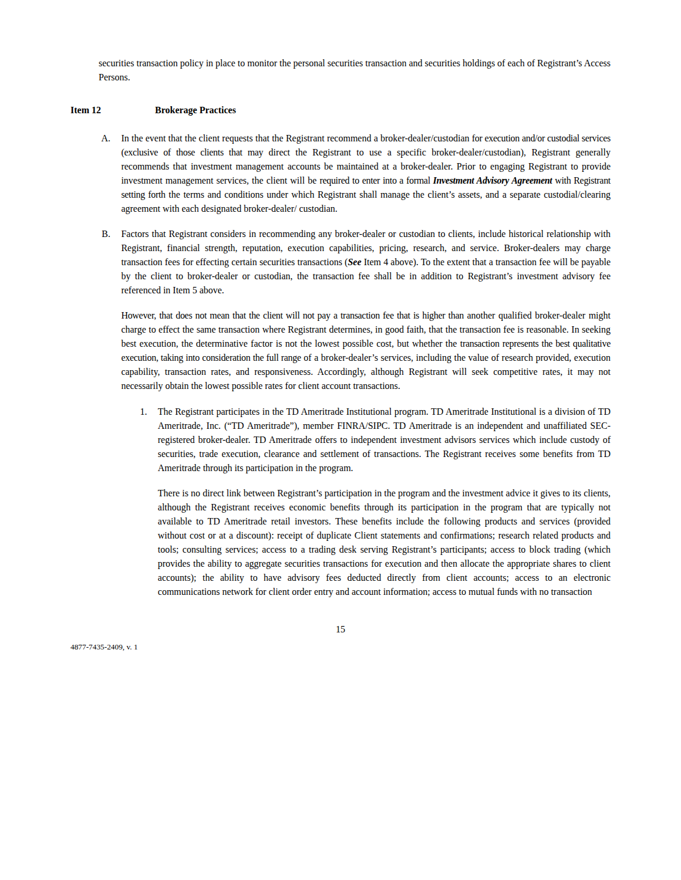securities transaction policy in place to monitor the personal securities transaction and securities holdings of each of Registrant’s Access Persons.
Item 12 Brokerage Practices
In the event that the client requests that the Registrant recommend a broker-dealer/custodian for execution and/or custodial services (exclusive of those clients that may direct the Registrant to use a specific broker-dealer/custodian), Registrant generally recommends that investment management accounts be maintained at a broker-dealer. Prior to engaging Registrant to provide investment management services, the client will be required to enter into a formal Investment Advisory Agreement with Registrant setting forth the terms and conditions under which Registrant shall manage the client’s assets, and a separate custodial/clearing agreement with each designated broker-dealer/ custodian.
Factors that Registrant considers in recommending any broker-dealer or custodian to clients, include historical relationship with Registrant, financial strength, reputation, execution capabilities, pricing, research, and service. Broker-dealers may charge transaction fees for effecting certain securities transactions (See Item 4 above). To the extent that a transaction fee will be payable by the client to broker-dealer or custodian, the transaction fee shall be in addition to Registrant’s investment advisory fee referenced in Item 5 above.
However, that does not mean that the client will not pay a transaction fee that is higher than another qualified broker-dealer might charge to effect the same transaction where Registrant determines, in good faith, that the transaction fee is reasonable. In seeking best execution, the determinative factor is not the lowest possible cost, but whether the transaction represents the best qualitative execution, taking into consideration the full range of a broker-dealer’s services, including the value of research provided, execution capability, transaction rates, and responsiveness. Accordingly, although Registrant will seek competitive rates, it may not necessarily obtain the lowest possible rates for client account transactions.
The Registrant participates in the TD Ameritrade Institutional program. TD Ameritrade Institutional is a division of TD Ameritrade, Inc. (“TD Ameritrade”), member FINRA/SIPC. TD Ameritrade is an independent and unaffiliated SEC-registered broker-dealer. TD Ameritrade offers to independent investment advisors services which include custody of securities, trade execution, clearance and settlement of transactions. The Registrant receives some benefits from TD Ameritrade through its participation in the program.
There is no direct link between Registrant’s participation in the program and the investment advice it gives to its clients, although the Registrant receives economic benefits through its participation in the program that are typically not available to TD Ameritrade retail investors. These benefits include the following products and services (provided without cost or at a discount): receipt of duplicate Client statements and confirmations; research related products and tools; consulting services; access to a trading desk serving Registrant’s participants; access to block trading (which provides the ability to aggregate securities transactions for execution and then allocate the appropriate shares to client accounts); the ability to have advisory fees deducted directly from client accounts; access to an electronic communications network for client order entry and account information; access to mutual funds with no transaction
15
4877-7435-2409, v. 1